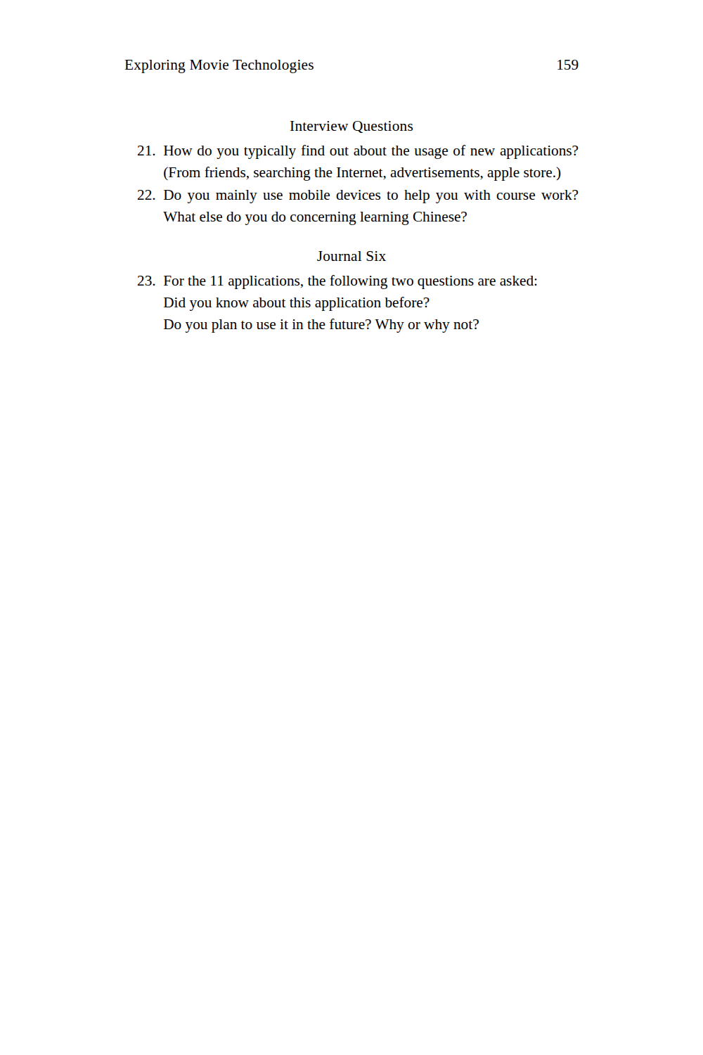Exploring Movie Technologies 159
Interview Questions
21. How do you typically find out about the usage of new applications? (From friends, searching the Internet, advertisements, apple store.)
22. Do you mainly use mobile devices to help you with course work? What else do you do concerning learning Chinese?
Journal Six
23. For the 11 applications, the following two questions are asked: Did you know about this application before? Do you plan to use it in the future? Why or why not?